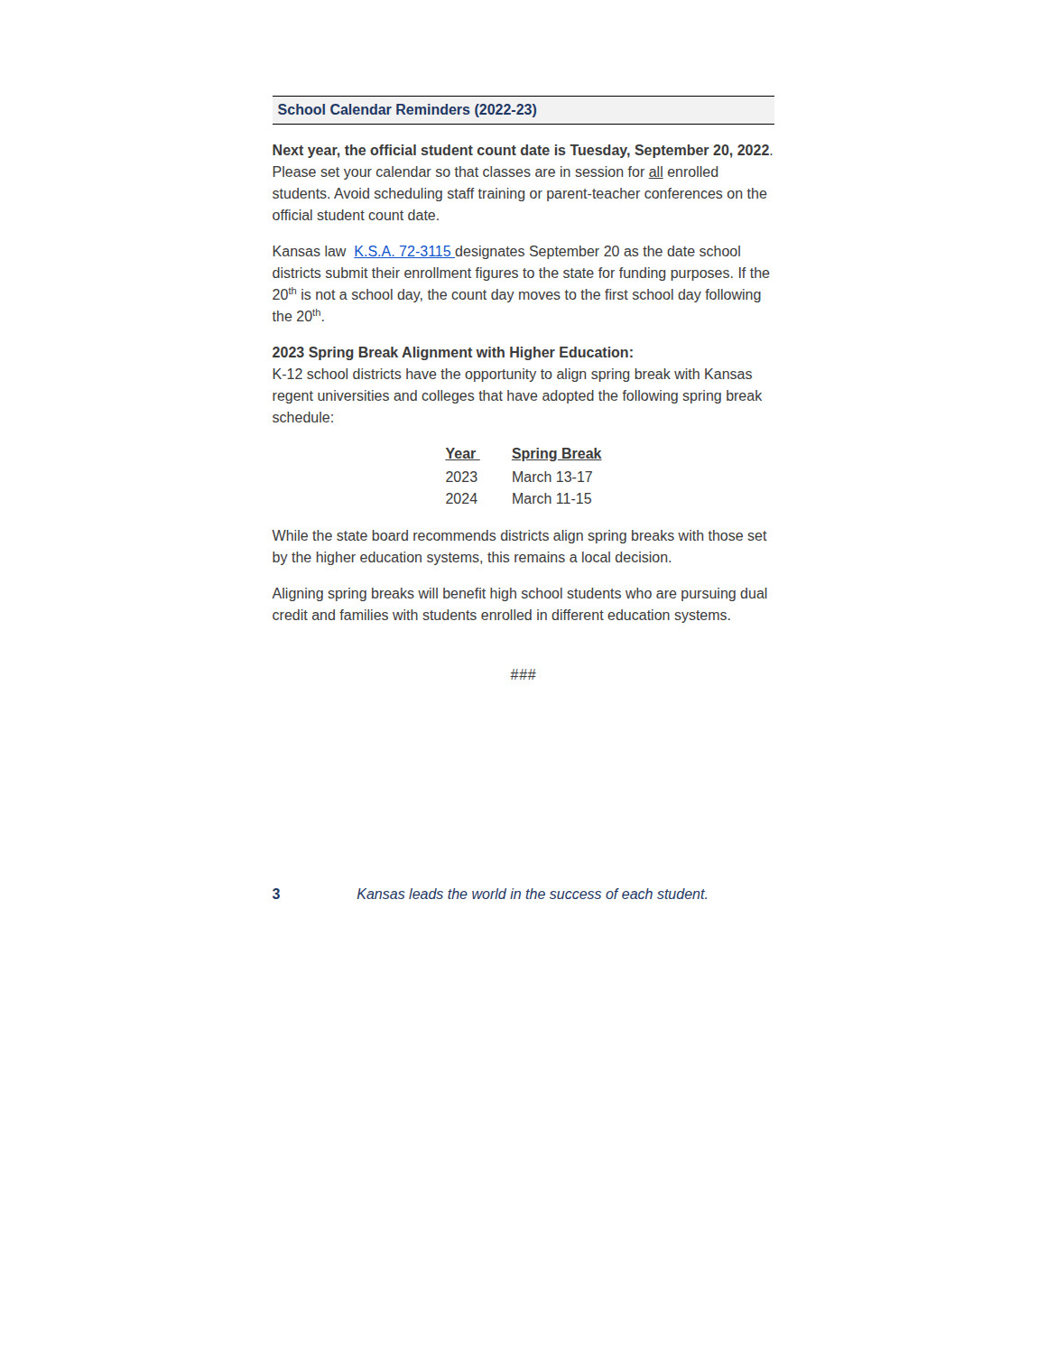School Calendar Reminders (2022-23)
Next year, the official student count date is Tuesday, September 20, 2022. Please set your calendar so that classes are in session for all enrolled students. Avoid scheduling staff training or parent-teacher conferences on the official student count date.
Kansas law K.S.A. 72-3115 designates September 20 as the date school districts submit their enrollment figures to the state for funding purposes. If the 20th is not a school day, the count day moves to the first school day following the 20th.
2023 Spring Break Alignment with Higher Education:
K-12 school districts have the opportunity to align spring break with Kansas regent universities and colleges that have adopted the following spring break schedule:
| Year | Spring Break |
| --- | --- |
| 2023 | March 13-17 |
| 2024 | March 11-15 |
While the state board recommends districts align spring breaks with those set by the higher education systems, this remains a local decision.
Aligning spring breaks will benefit high school students who are pursuing dual credit and families with students enrolled in different education systems.
###
3 Kansas leads the world in the success of each student.